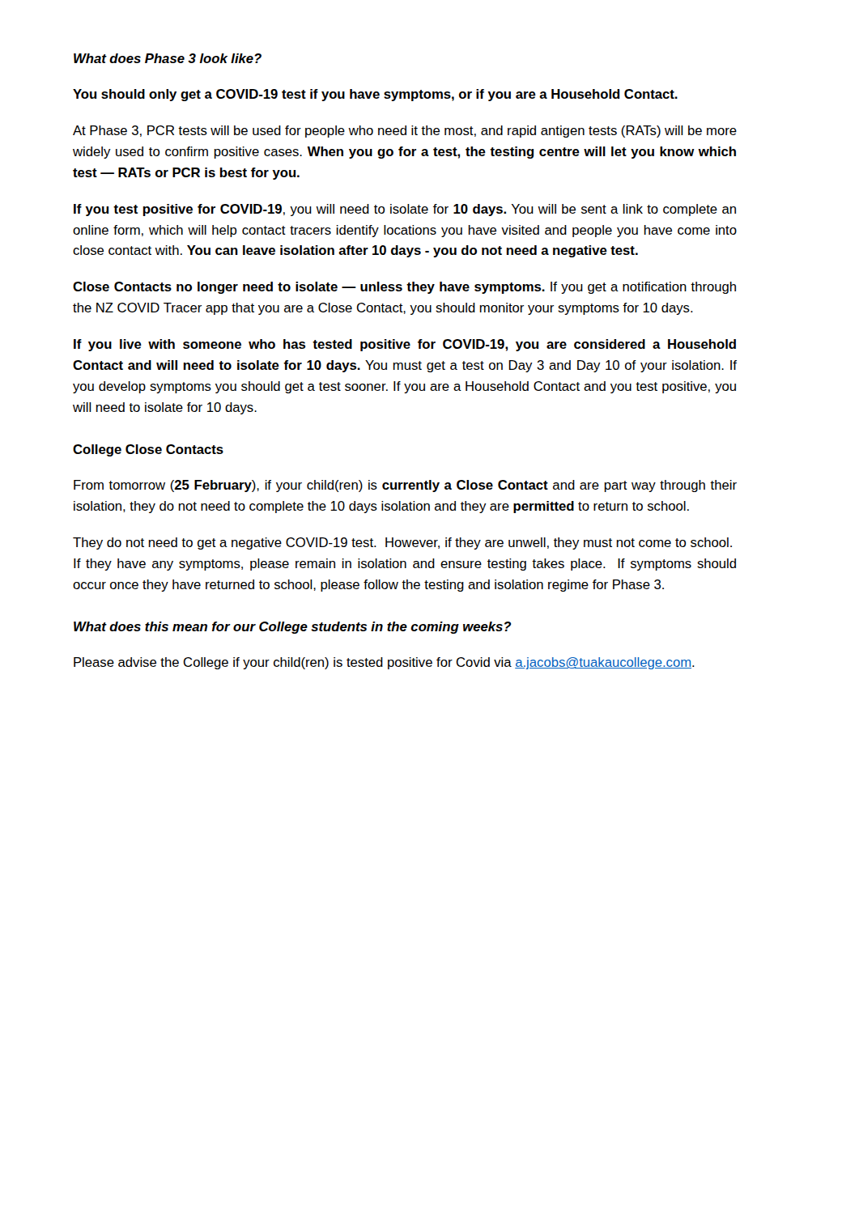What does Phase 3 look like?
You should only get a COVID-19 test if you have symptoms, or if you are a Household Contact.
At Phase 3, PCR tests will be used for people who need it the most, and rapid antigen tests (RATs) will be more widely used to confirm positive cases. When you go for a test, the testing centre will let you know which test — RATs or PCR is best for you.
If you test positive for COVID-19, you will need to isolate for 10 days. You will be sent a link to complete an online form, which will help contact tracers identify locations you have visited and people you have come into close contact with. You can leave isolation after 10 days - you do not need a negative test.
Close Contacts no longer need to isolate — unless they have symptoms. If you get a notification through the NZ COVID Tracer app that you are a Close Contact, you should monitor your symptoms for 10 days.
If you live with someone who has tested positive for COVID-19, you are considered a Household Contact and will need to isolate for 10 days. You must get a test on Day 3 and Day 10 of your isolation. If you develop symptoms you should get a test sooner. If you are a Household Contact and you test positive, you will need to isolate for 10 days.
College Close Contacts
From tomorrow (25 February), if your child(ren) is currently a Close Contact and are part way through their isolation, they do not need to complete the 10 days isolation and they are permitted to return to school.
They do not need to get a negative COVID-19 test. However, if they are unwell, they must not come to school. If they have any symptoms, please remain in isolation and ensure testing takes place. If symptoms should occur once they have returned to school, please follow the testing and isolation regime for Phase 3.
What does this mean for our College students in the coming weeks?
Please advise the College if your child(ren) is tested positive for Covid via a.jacobs@tuakaucollege.com.